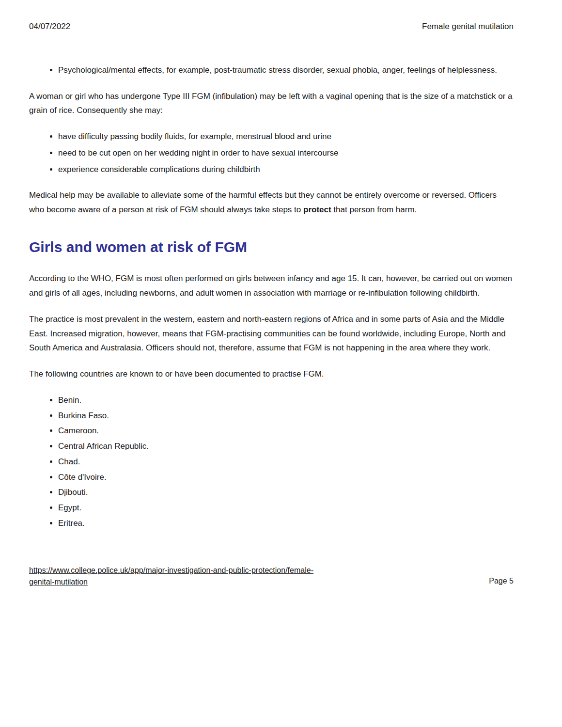04/07/2022
Female genital mutilation
Psychological/mental effects, for example, post-traumatic stress disorder, sexual phobia, anger, feelings of helplessness.
A woman or girl who has undergone Type III FGM (infibulation) may be left with a vaginal opening that is the size of a matchstick or a grain of rice. Consequently she may:
have difficulty passing bodily fluids, for example, menstrual blood and urine
need to be cut open on her wedding night in order to have sexual intercourse
experience considerable complications during childbirth
Medical help may be available to alleviate some of the harmful effects but they cannot be entirely overcome or reversed. Officers who become aware of a person at risk of FGM should always take steps to protect that person from harm.
Girls and women at risk of FGM
According to the WHO, FGM is most often performed on girls between infancy and age 15. It can, however, be carried out on women and girls of all ages, including newborns, and adult women in association with marriage or re-infibulation following childbirth.
The practice is most prevalent in the western, eastern and north-eastern regions of Africa and in some parts of Asia and the Middle East. Increased migration, however, means that FGM-practising communities can be found worldwide, including Europe, North and South America and Australasia. Officers should not, therefore, assume that FGM is not happening in the area where they work.
The following countries are known to or have been documented to practise FGM.
Benin.
Burkina Faso.
Cameroon.
Central African Republic.
Chad.
Côte d'Ivoire.
Djibouti.
Egypt.
Eritrea.
https://www.college.police.uk/app/major-investigation-and-public-protection/female-genital-mutilation
Page 5